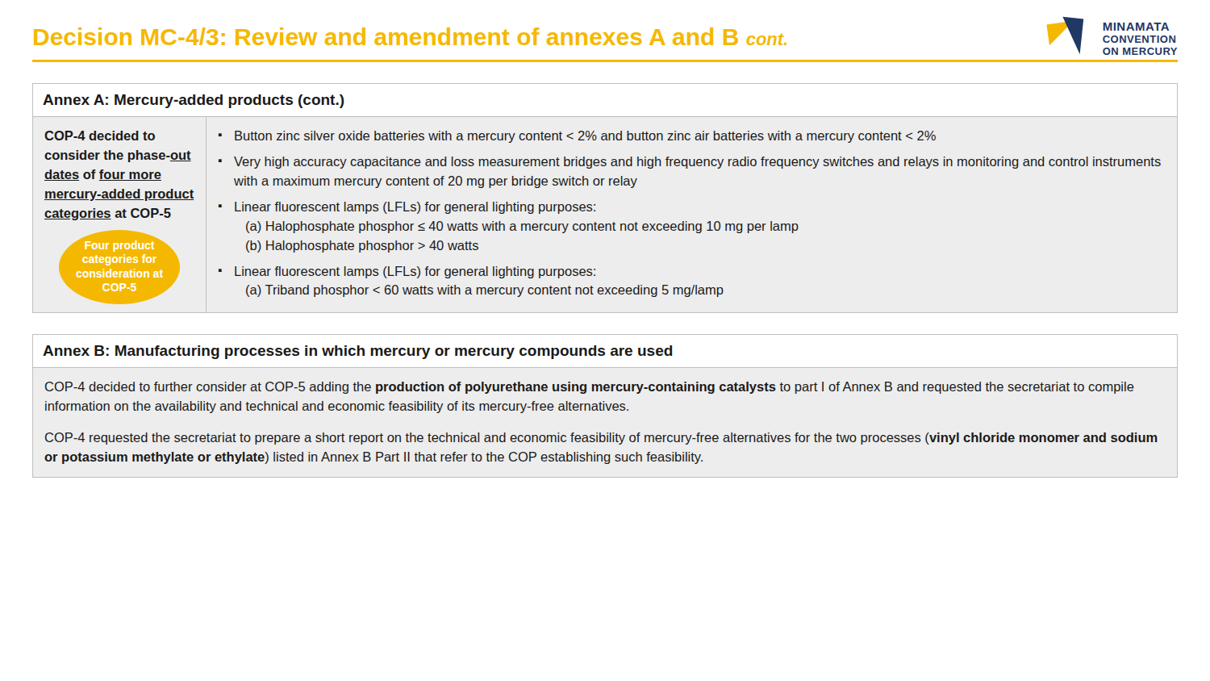Decision MC-4/3: Review and amendment of annexes A and B cont.
Minamata Convention
on Mercury
Annex A: Mercury-added products (cont.)
| COP-4 decided to consider the phase- out dates of four more mercury-added product categories at COP-5 Four product categories for consideration at COP-5 | Button zinc silver oxide batteries with a mercury content < 2% and button zinc air batteries with a mercury content < 2% Very high accuracy capacitance and loss measurement bridges and high frequency radio frequency switches and relays in monitoring and control instruments with a maximum mercury content of 20 mg per bridge switch or relay Linear fluorescent lamps (LFLs) for general lighting purposes: (a) Halophosphate phosphor ≤ 40 watts with a mercury content not exceeding 10 mg per lamp (b) Halophosphate phosphor > 40 watts Linear fluorescent lamps (LFLs) for general lighting purposes: (a) Triband phosphor < 60 watts with a mercury content not exceeding 5 mg/lamp |
Annex B: Manufacturing processes in which mercury or mercury compounds are used
| COP-4 decided to further consider at COP-5 adding the production of polyurethane using mercury-containing catalysts to part I of Annex B and requested the secretariat to compile information on the availability and technical and economic feasibility of its mercury-free alternatives. COP-4 requested the secretariat to prepare a short report on the technical and economic feasibility of mercury-free alternatives for the two processes ( vinyl chloride monomer and sodium or potassium methylate or ethylate ) listed in Annex B Part II that refer to the COP establishing such feasibility. |